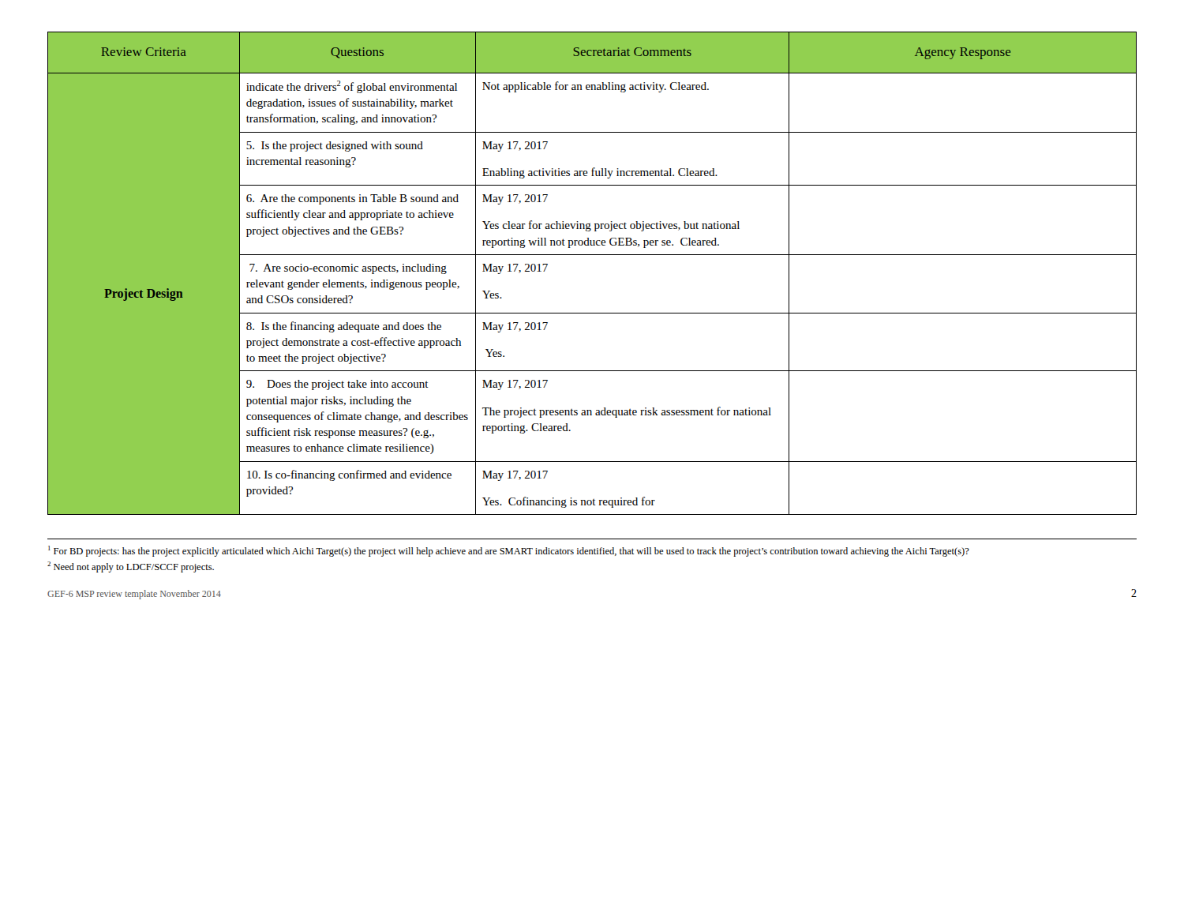| Review Criteria | Questions | Secretariat Comments | Agency Response |
| --- | --- | --- | --- |
| Project Design | indicate the drivers 2 of global environmental degradation, issues of sustainability, market transformation, scaling, and innovation? | Not applicable for an enabling activity. Cleared. | |
| 5. Is the project designed with sound incremental reasoning? | May 17, 2017 Enabling activities are fully incremental. Cleared. | |
| 6. Are the components in Table B sound and sufficiently clear and appropriate to achieve project objectives and the GEBs? | May 17, 2017 Yes clear for achieving project objectives, but national reporting will not produce GEBs, per se. Cleared. | |
| 7. Are socio-economic aspects, including relevant gender elements, indigenous people, and CSOs considered? | May 17, 2017 Yes. | |
| 8. Is the financing adequate and does the project demonstrate a cost-effective approach to meet the project objective? | May 17, 2017 Yes. | |
| 9. Does the project take into account potential major risks, including the consequences of climate change, and describes sufficient risk response measures? (e.g., measures to enhance climate resilience) | May 17, 2017 The project presents an adequate risk assessment for national reporting. Cleared. | |
| 10. Is co-financing confirmed and evidence provided? | May 17, 2017 Yes. Cofinancing is not required for | |
1 For BD projects: has the project explicitly articulated which Aichi Target(s) the project will help achieve and are SMART indicators identified, that will be used to track the project’s contribution toward achieving the Aichi Target(s)?
2 Need not apply to LDCF/SCCF projects.
GEF-6 MSP review template November 2014 2